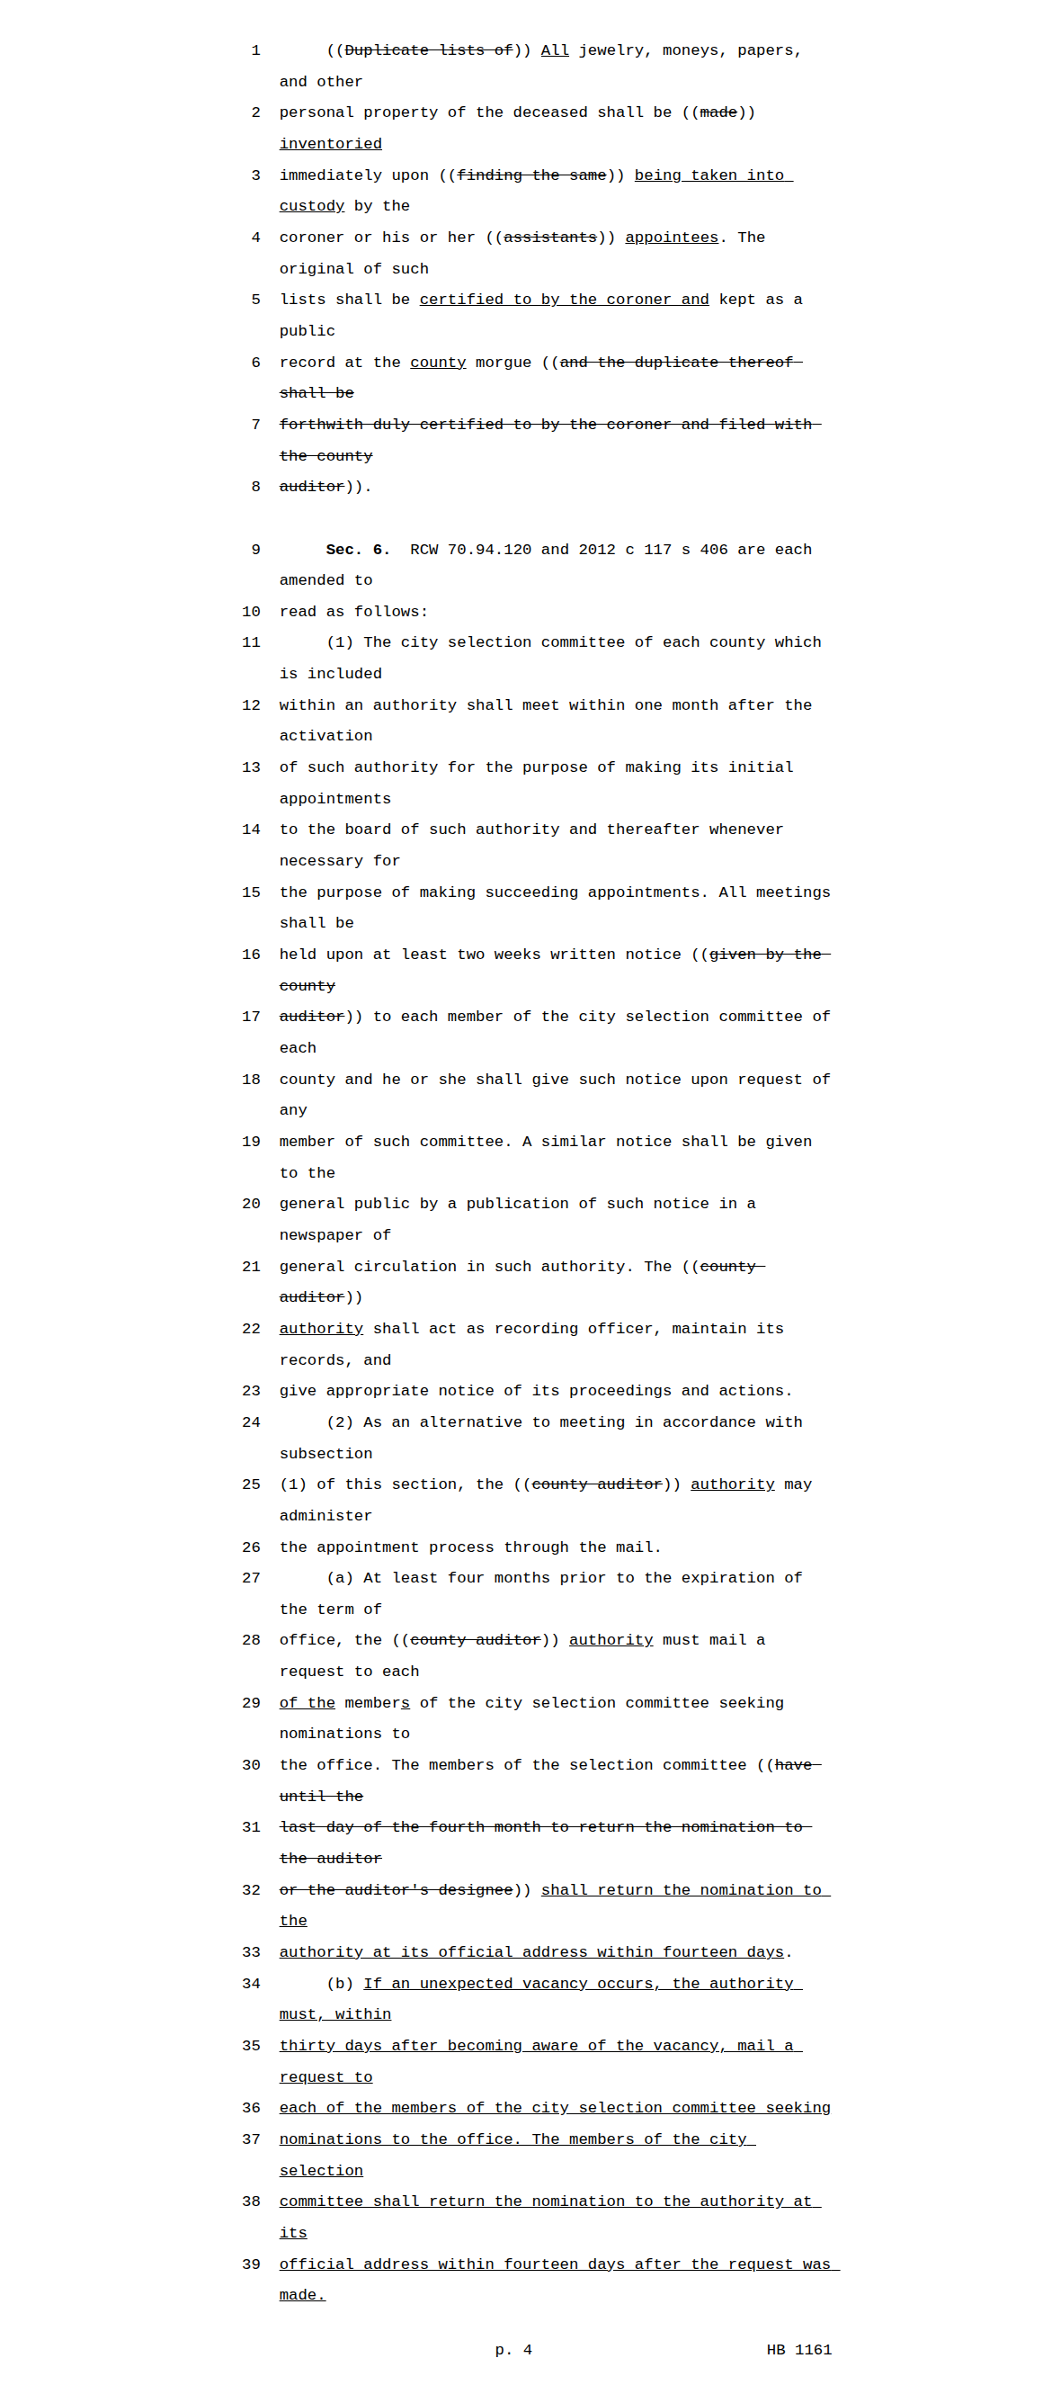1 ((Duplicate lists of)) All jewelry, moneys, papers, and other
2 personal property of the deceased shall be ((made)) inventoried
3 immediately upon ((finding the same)) being taken into custody by the
4 coroner or his or her ((assistants)) appointees. The original of such
5 lists shall be certified to by the coroner and kept as a public
6 record at the county morgue ((and the duplicate thereof shall be
7 forthwith duly certified to by the coroner and filed with the county
8 auditor)).
9 Sec. 6. RCW 70.94.120 and 2012 c 117 s 406 are each amended to
10 read as follows:
11 (1) The city selection committee of each county which is included
12 within an authority shall meet within one month after the activation
13 of such authority for the purpose of making its initial appointments
14 to the board of such authority and thereafter whenever necessary for
15 the purpose of making succeeding appointments. All meetings shall be
16 held upon at least two weeks written notice ((given by the county
17 auditor)) to each member of the city selection committee of each
18 county and he or she shall give such notice upon request of any
19 member of such committee. A similar notice shall be given to the
20 general public by a publication of such notice in a newspaper of
21 general circulation in such authority. The ((county auditor))
22 authority shall act as recording officer, maintain its records, and
23 give appropriate notice of its proceedings and actions.
24 (2) As an alternative to meeting in accordance with subsection
25(1) of this section, the ((county auditor)) authority may administer
26 the appointment process through the mail.
27 (a) At least four months prior to the expiration of the term of
28 office, the ((county auditor)) authority must mail a request to each
29 of the members of the city selection committee seeking nominations to
30 the office. The members of the selection committee ((have until the
31 last day of the fourth month to return the nomination to the auditor
32 or the auditor's designee)) shall return the nomination to the
33 authority at its official address within fourteen days.
34 (b) If an unexpected vacancy occurs, the authority must, within
35 thirty days after becoming aware of the vacancy, mail a request to
36 each of the members of the city selection committee seeking
37 nominations to the office. The members of the city selection
38 committee shall return the nomination to the authority at its
39 official address within fourteen days after the request was made.
p. 4 HB 1161